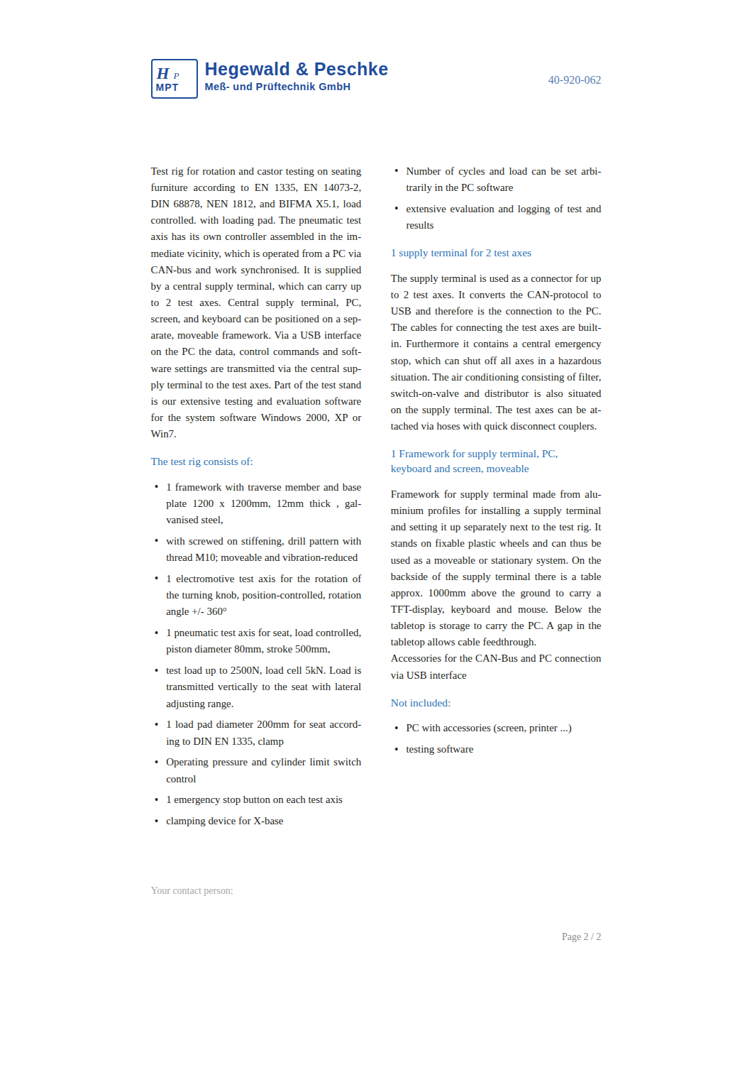H P MPT
Hegewald & Peschke
Meß- und Prüftechnik GmbH
40-920-062
Test rig for rotation and castor testing on seating furniture according to EN 1335, EN 14073-2, DIN 68878, NEN 1812, and BIFMA X5.1, load controlled. with loading pad. The pneumatic test axis has its own controller assembled in the immediate vicinity, which is operated from a PC via CAN-bus and work synchronised. It is supplied by a central supply terminal, which can carry up to 2 test axes. Central supply terminal, PC, screen, and keyboard can be positioned on a separate, moveable framework. Via a USB interface on the PC the data, control commands and software settings are transmitted via the central supply terminal to the test axes. Part of the test stand is our extensive testing and evaluation software for the system software Windows 2000, XP or Win7.
The test rig consists of:
1 framework with traverse member and base plate 1200 x 1200mm, 12mm thick , galvanised steel,
with screwed on stiffening, drill pattern with thread M10; moveable and vibration-reduced
1 electromotive test axis for the rotation of the turning knob, position-controlled, rotation angle +/- 360°
1 pneumatic test axis for seat, load controlled, piston diameter 80mm, stroke 500mm,
test load up to 2500N, load cell 5kN. Load is transmitted vertically to the seat with lateral adjusting range.
1 load pad diameter 200mm for seat according to DIN EN 1335, clamp
Operating pressure and cylinder limit switch control
1 emergency stop button on each test axis
clamping device for X-base
Number of cycles and load can be set arbitrarily in the PC software
extensive evaluation and logging of test and results
1 supply terminal for 2 test axes
The supply terminal is used as a connector for up to 2 test axes. It converts the CAN-protocol to USB and therefore is the connection to the PC. The cables for connecting the test axes are built-in. Furthermore it contains a central emergency stop, which can shut off all axes in a hazardous situation. The air conditioning consisting of filter, switch-on-valve and distributor is also situated on the supply terminal. The test axes can be attached via hoses with quick disconnect couplers.
1 Framework for supply terminal, PC, keyboard and screen, moveable
Framework for supply terminal made from aluminium profiles for installing a supply terminal and setting it up separately next to the test rig. It stands on fixable plastic wheels and can thus be used as a moveable or stationary system. On the backside of the supply terminal there is a table approx. 1000mm above the ground to carry a TFT-display, keyboard and mouse. Below the tabletop is storage to carry the PC. A gap in the tabletop allows cable feedthrough.
Accessories for the CAN-Bus and PC connection via USB interface
Not included:
PC with accessories (screen, printer ...)
testing software
Your contact person:
Page 2 / 2